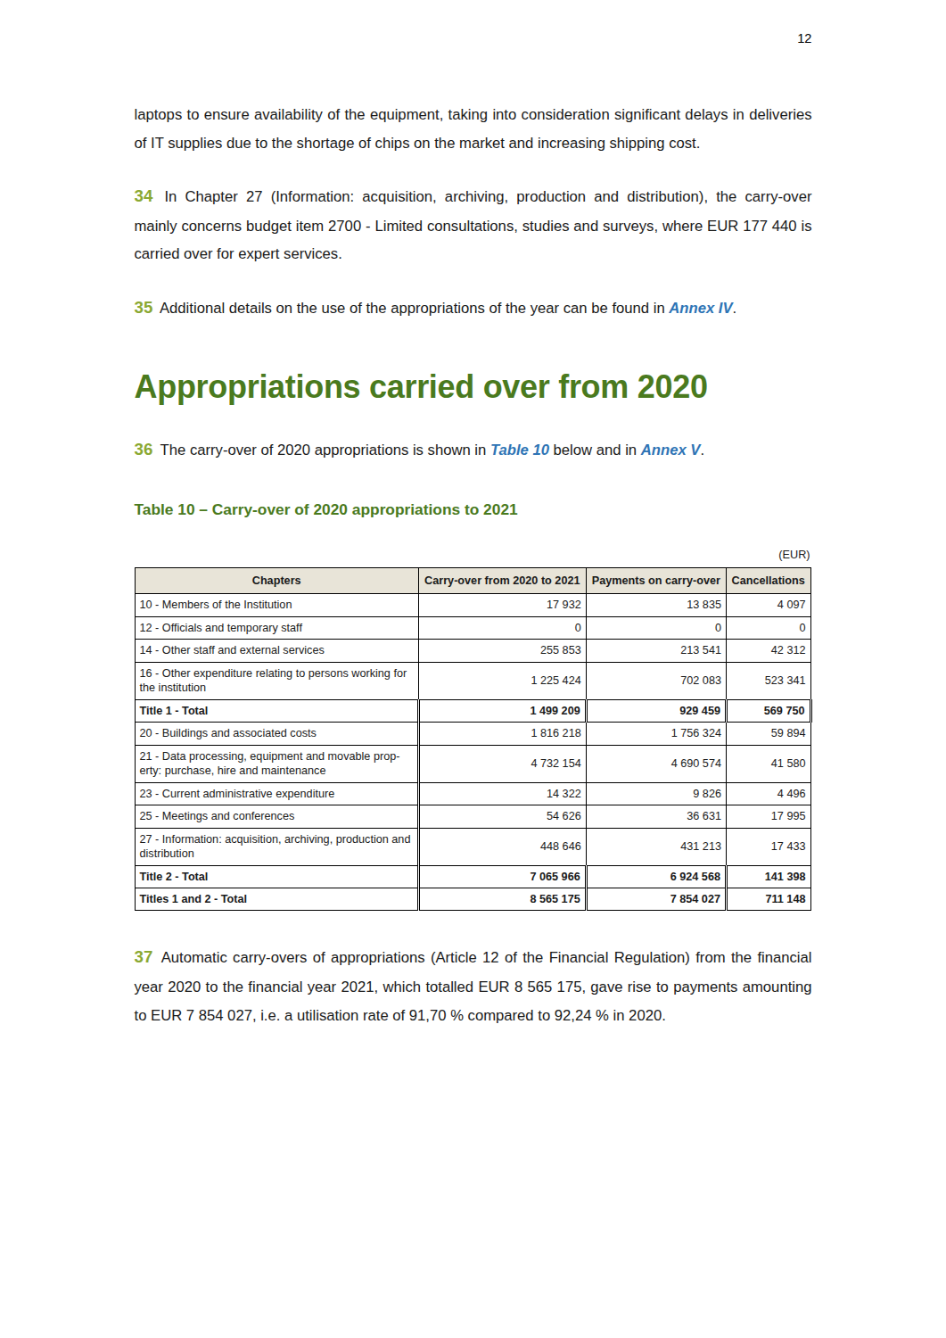12
laptops to ensure availability of the equipment, taking into consideration significant delays in deliveries of IT supplies due to the shortage of chips on the market and increasing shipping cost.
34 In Chapter 27 (Information: acquisition, archiving, production and distribution), the carry-over mainly concerns budget item 2700 - Limited consultations, studies and surveys, where EUR 177 440 is carried over for expert services.
35 Additional details on the use of the appropriations of the year can be found in Annex IV.
Appropriations carried over from 2020
36 The carry-over of 2020 appropriations is shown in Table 10 below and in Annex V.
Table 10 – Carry-over of 2020 appropriations to 2021
(EUR)
| Chapters | Carry-over from 2020 to 2021 | Payments on carry-over | Cancellations |
| --- | --- | --- | --- |
| 10 - Members of the Institution | 17 932 | 13 835 | 4 097 |
| 12 - Officials and temporary staff | 0 | 0 | 0 |
| 14 - Other staff and external services | 255 853 | 213 541 | 42 312 |
| 16 - Other expenditure relating to persons working for the institution | 1 225 424 | 702 083 | 523 341 |
| Title 1 - Total | 1 499 209 | 929 459 | 569 750 |
| 20 - Buildings and associated costs | 1 816 218 | 1 756 324 | 59 894 |
| 21 - Data processing, equipment and movable property: purchase, hire and maintenance | 4 732 154 | 4 690 574 | 41 580 |
| 23 - Current administrative expenditure | 14 322 | 9 826 | 4 496 |
| 25 - Meetings and conferences | 54 626 | 36 631 | 17 995 |
| 27 - Information: acquisition, archiving, production and distribution | 448 646 | 431 213 | 17 433 |
| Title 2 - Total | 7 065 966 | 6 924 568 | 141 398 |
| Titles 1 and 2 - Total | 8 565 175 | 7 854 027 | 711 148 |
37 Automatic carry-overs of appropriations (Article 12 of the Financial Regulation) from the financial year 2020 to the financial year 2021, which totalled EUR 8 565 175, gave rise to payments amounting to EUR 7 854 027, i.e. a utilisation rate of 91,70 % compared to 92,24 % in 2020.